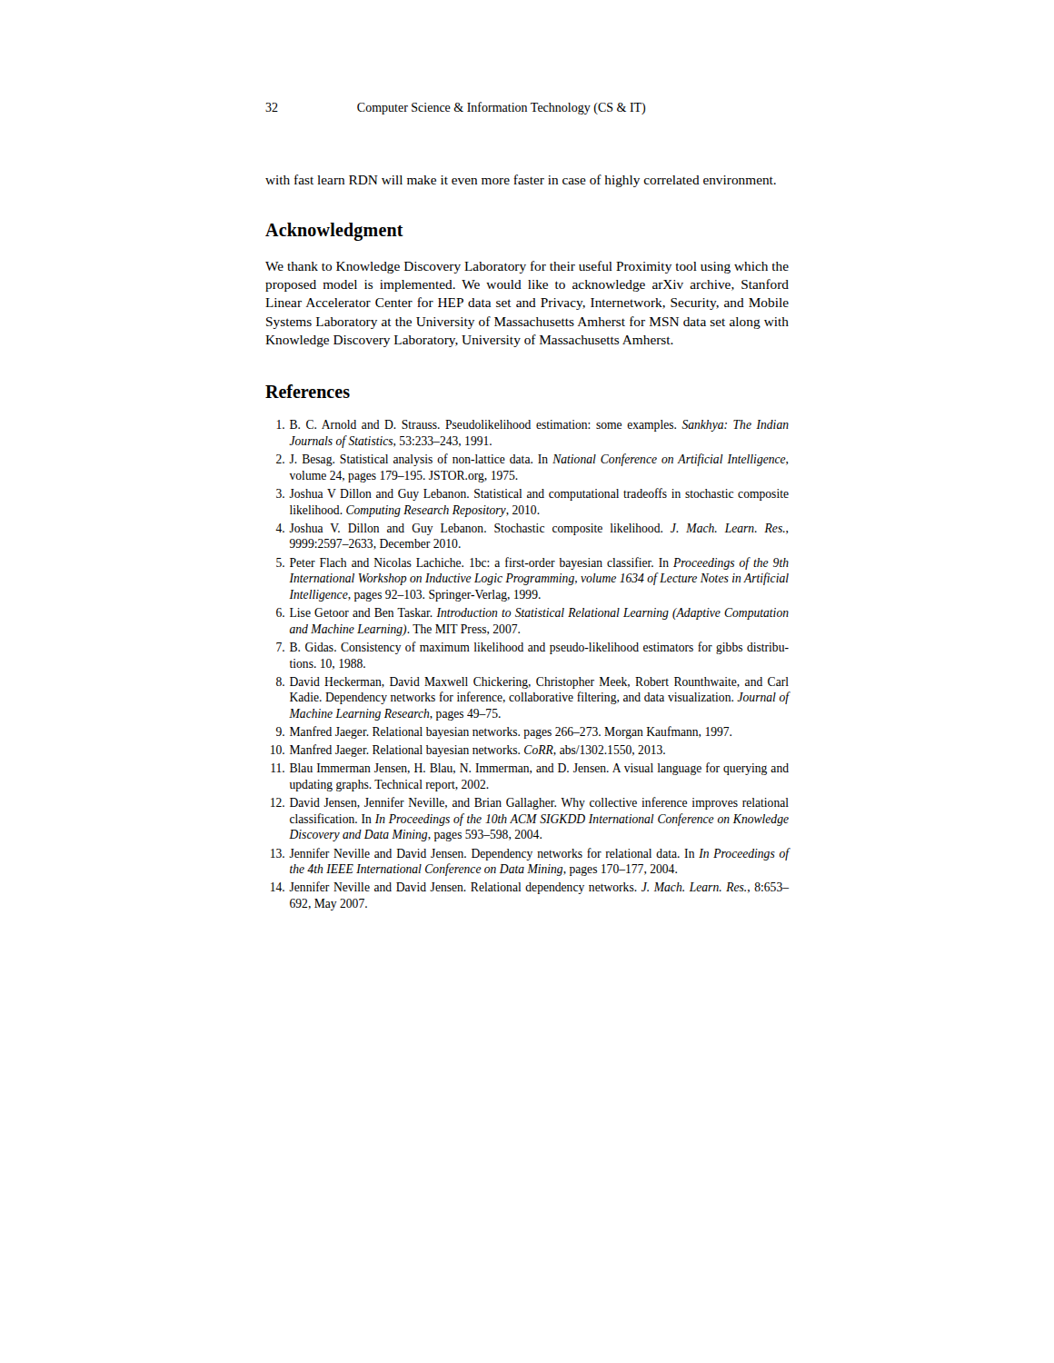32 Computer Science & Information Technology (CS & IT)
with fast learn RDN will make it even more faster in case of highly correlated environment.
Acknowledgment
We thank to Knowledge Discovery Laboratory for their useful Proximity tool using which the proposed model is implemented. We would like to acknowledge arXiv archive, Stanford Linear Accelerator Center for HEP data set and Privacy, Internetwork, Security, and Mobile Systems Laboratory at the University of Massachusetts Amherst for MSN data set along with Knowledge Discovery Laboratory, University of Massachusetts Amherst.
References
B. C. Arnold and D. Strauss. Pseudolikelihood estimation: some examples. Sankhya: The Indian Journals of Statistics, 53:233–243, 1991.
J. Besag. Statistical analysis of non-lattice data. In National Conference on Artificial Intelligence, volume 24, pages 179–195. JSTOR.org, 1975.
Joshua V Dillon and Guy Lebanon. Statistical and computational tradeoffs in stochastic composite likelihood. Computing Research Repository, 2010.
Joshua V. Dillon and Guy Lebanon. Stochastic composite likelihood. J. Mach. Learn. Res., 9999:2597–2633, December 2010.
Peter Flach and Nicolas Lachiche. 1bc: a first-order bayesian classifier. In Proceedings of the 9th International Workshop on Inductive Logic Programming, volume 1634 of Lecture Notes in Artificial Intelligence, pages 92–103. Springer-Verlag, 1999.
Lise Getoor and Ben Taskar. Introduction to Statistical Relational Learning (Adaptive Computation and Machine Learning). The MIT Press, 2007.
B. Gidas. Consistency of maximum likelihood and pseudo-likelihood estimators for gibbs distributions. 10, 1988.
David Heckerman, David Maxwell Chickering, Christopher Meek, Robert Rounthwaite, and Carl Kadie. Dependency networks for inference, collaborative filtering, and data visualization. Journal of Machine Learning Research, pages 49–75.
Manfred Jaeger. Relational bayesian networks. pages 266–273. Morgan Kaufmann, 1997.
Manfred Jaeger. Relational bayesian networks. CoRR, abs/1302.1550, 2013.
Blau Immerman Jensen, H. Blau, N. Immerman, and D. Jensen. A visual language for querying and updating graphs. Technical report, 2002.
David Jensen, Jennifer Neville, and Brian Gallagher. Why collective inference improves relational classification. In In Proceedings of the 10th ACM SIGKDD International Conference on Knowledge Discovery and Data Mining, pages 593–598, 2004.
Jennifer Neville and David Jensen. Dependency networks for relational data. In In Proceedings of the 4th IEEE International Conference on Data Mining, pages 170–177, 2004.
Jennifer Neville and David Jensen. Relational dependency networks. J. Mach. Learn. Res., 8:653–692, May 2007.